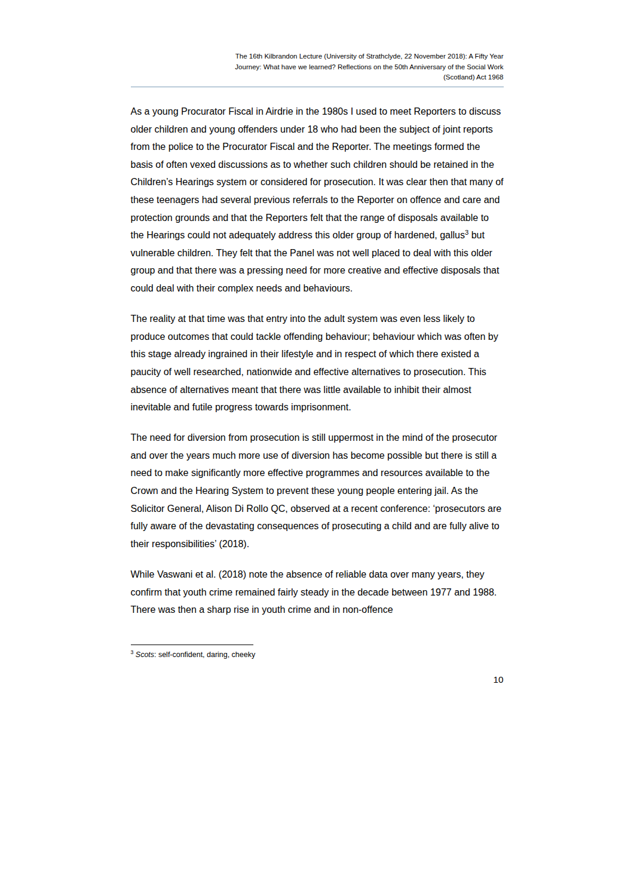The 16th Kilbrandon Lecture (University of Strathclyde, 22 November 2018): A Fifty Year
Journey: What have we learned? Reflections on the 50th Anniversary of the Social Work
(Scotland) Act 1968
As a young Procurator Fiscal in Airdrie in the 1980s I used to meet Reporters to discuss older children and young offenders under 18 who had been the subject of joint reports from the police to the Procurator Fiscal and the Reporter. The meetings formed the basis of often vexed discussions as to whether such children should be retained in the Children’s Hearings system or considered for prosecution. It was clear then that many of these teenagers had several previous referrals to the Reporter on offence and care and protection grounds and that the Reporters felt that the range of disposals available to the Hearings could not adequately address this older group of hardened, gallus3 but vulnerable children. They felt that the Panel was not well placed to deal with this older group and that there was a pressing need for more creative and effective disposals that could deal with their complex needs and behaviours.
The reality at that time was that entry into the adult system was even less likely to produce outcomes that could tackle offending behaviour; behaviour which was often by this stage already ingrained in their lifestyle and in respect of which there existed a paucity of well researched, nationwide and effective alternatives to prosecution. This absence of alternatives meant that there was little available to inhibit their almost inevitable and futile progress towards imprisonment.
The need for diversion from prosecution is still uppermost in the mind of the prosecutor and over the years much more use of diversion has become possible but there is still a need to make significantly more effective programmes and resources available to the Crown and the Hearing System to prevent these young people entering jail. As the Solicitor General, Alison Di Rollo QC, observed at a recent conference: ‘prosecutors are fully aware of the devastating consequences of prosecuting a child and are fully alive to their responsibilities’ (2018).
While Vaswani et al. (2018) note the absence of reliable data over many years, they confirm that youth crime remained fairly steady in the decade between 1977 and 1988. There was then a sharp rise in youth crime and in non-offence
3 Scots: self-confident, daring, cheeky
10